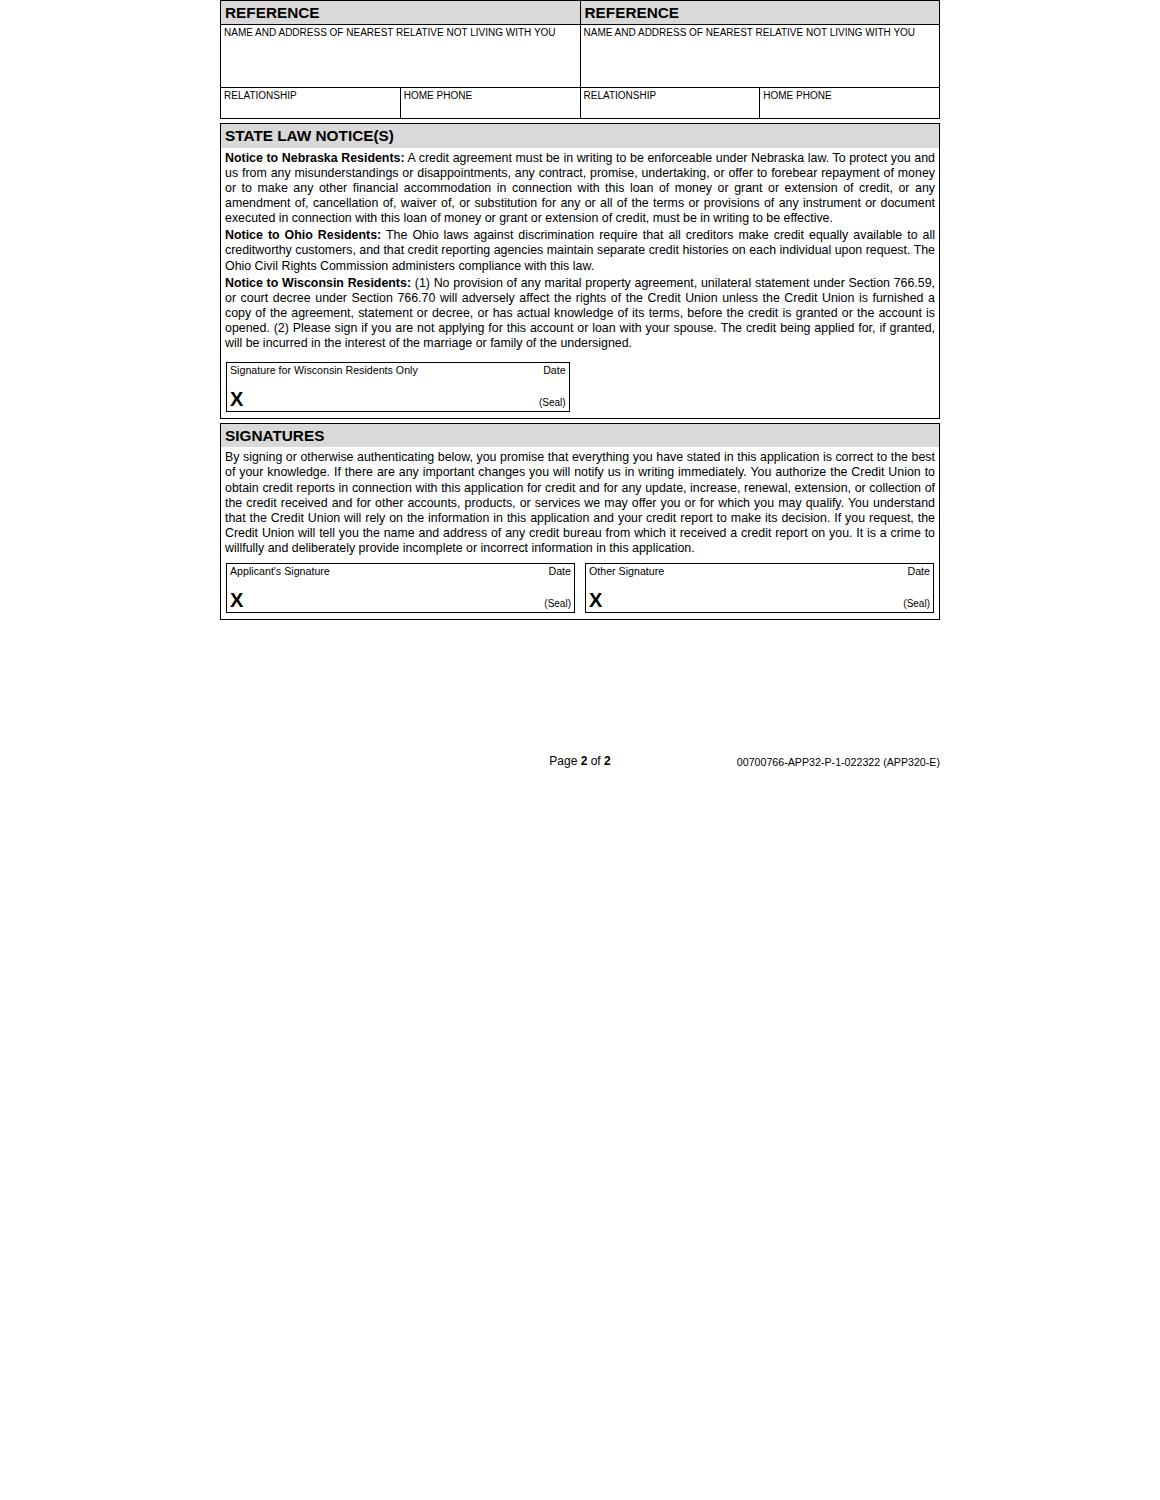| REFERENCE | REFERENCE |
| NAME AND ADDRESS OF NEAREST RELATIVE NOT LIVING WITH YOU | NAME AND ADDRESS OF NEAREST RELATIVE NOT LIVING WITH YOU |
| RELATIONSHIP | HOME PHONE | RELATIONSHIP | HOME PHONE |
| STATE LAW NOTICE(S) |
| Notice to Nebraska Residents: A credit agreement must be in writing to be enforceable under Nebraska law. To protect you and us from any misunderstandings or disappointments, any contract, promise, undertaking, or offer to forebear repayment of money or to make any other financial accommodation in connection with this loan of money or grant or extension of credit, or any amendment of, cancellation of, waiver of, or substitution for any or all of the terms or provisions of any instrument or document executed in connection with this loan of money or grant or extension of credit, must be in writing to be effective. Notice to Ohio Residents: The Ohio laws against discrimination require that all creditors make credit equally available to all creditworthy customers, and that credit reporting agencies maintain separate credit histories on each individual upon request. The Ohio Civil Rights Commission administers compliance with this law. Notice to Wisconsin Residents: (1) No provision of any marital property agreement, unilateral statement under Section 766.59, or court decree under Section 766.70 will adversely affect the rights of the Credit Union unless the Credit Union is furnished a copy of the agreement, statement or decree, or has actual knowledge of its terms, before the credit is granted or the account is opened. (2) Please sign if you are not applying for this account or loan with your spouse. The credit being applied for, if granted, will be incurred in the interest of the marriage or family of the undersigned. |
| Signature for Wisconsin Residents Only Date X (Seal) |
| SIGNATURES |
| By signing or otherwise authenticating below, you promise that everything you have stated in this application is correct to the best of your knowledge. If there are any important changes you will notify us in writing immediately. You authorize the Credit Union to obtain credit reports in connection with this application for credit and for any update, increase, renewal, extension, or collection of the credit received and for other accounts, products, or services we may offer you or for which you may qualify. You understand that the Credit Union will rely on the information in this application and your credit report to make its decision. If you request, the Credit Union will tell you the name and address of any credit bureau from which it received a credit report on you. It is a crime to willfully and deliberately provide incomplete or incorrect information in this application. |
| Applicant's Signature Date X (Seal) Other Signature Date X (Seal) |
Page 2 of 2
00700766-APP32-P-1-022322 (APP320-E)